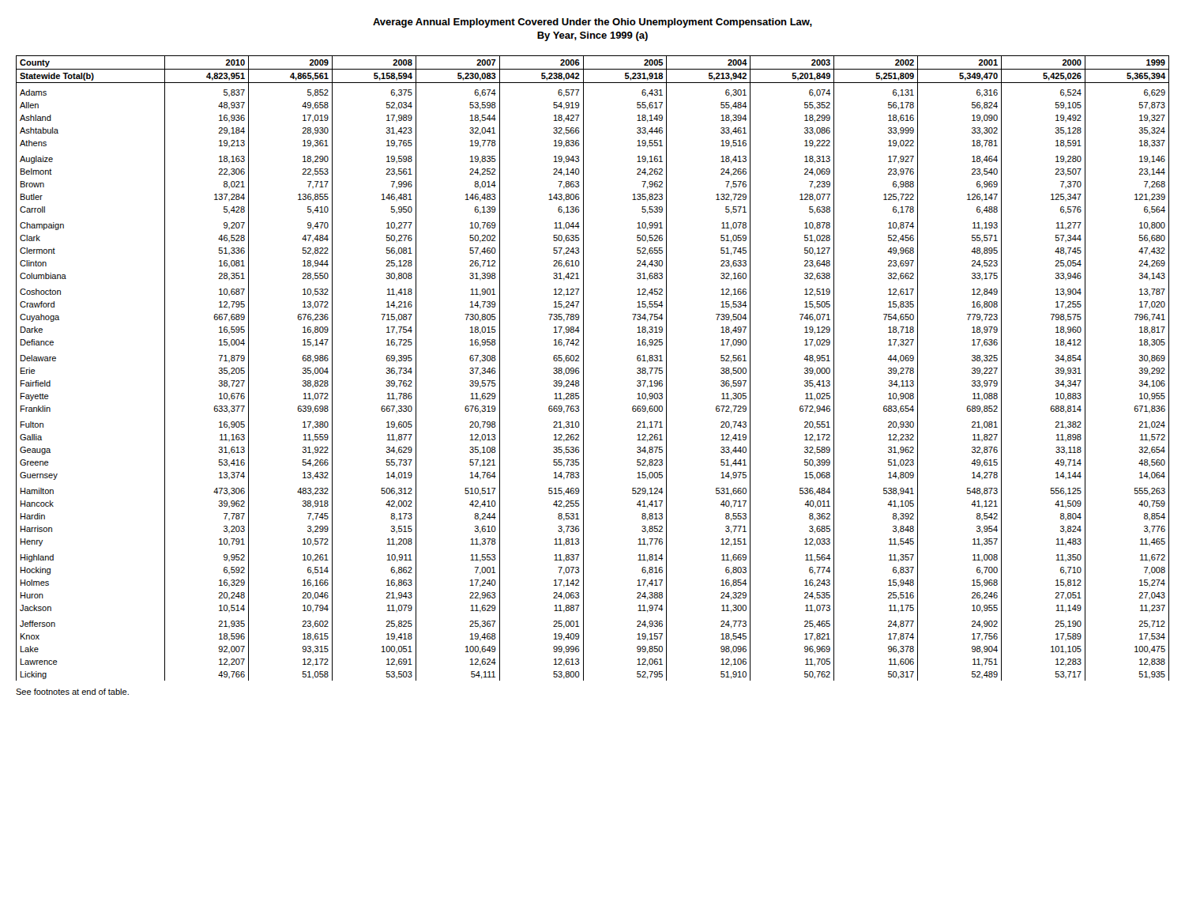Average Annual Employment Covered Under the Ohio Unemployment Compensation Law,
By Year, Since 1999 (a)
| County | 2010 | 2009 | 2008 | 2007 | 2006 | 2005 | 2004 | 2003 | 2002 | 2001 | 2000 | 1999 |
| --- | --- | --- | --- | --- | --- | --- | --- | --- | --- | --- | --- | --- |
| Statewide Total(b) | 4,823,951 | 4,865,561 | 5,158,594 | 5,230,083 | 5,238,042 | 5,231,918 | 5,213,942 | 5,201,849 | 5,251,809 | 5,349,470 | 5,425,026 | 5,365,394 |
| Adams | 5,837 | 5,852 | 6,375 | 6,674 | 6,577 | 6,431 | 6,301 | 6,074 | 6,131 | 6,316 | 6,524 | 6,629 |
| Allen | 48,937 | 49,658 | 52,034 | 53,598 | 54,919 | 55,617 | 55,484 | 55,352 | 56,178 | 56,824 | 59,105 | 57,873 |
| Ashland | 16,936 | 17,019 | 17,989 | 18,544 | 18,427 | 18,149 | 18,394 | 18,299 | 18,616 | 19,090 | 19,492 | 19,327 |
| Ashtabula | 29,184 | 28,930 | 31,423 | 32,041 | 32,566 | 33,446 | 33,461 | 33,086 | 33,999 | 33,302 | 35,128 | 35,324 |
| Athens | 19,213 | 19,361 | 19,765 | 19,778 | 19,836 | 19,551 | 19,516 | 19,222 | 19,022 | 18,781 | 18,591 | 18,337 |
| Auglaize | 18,163 | 18,290 | 19,598 | 19,835 | 19,943 | 19,161 | 18,413 | 18,313 | 17,927 | 18,464 | 19,280 | 19,146 |
| Belmont | 22,306 | 22,553 | 23,561 | 24,252 | 24,140 | 24,262 | 24,266 | 24,069 | 23,976 | 23,540 | 23,507 | 23,144 |
| Brown | 8,021 | 7,717 | 7,996 | 8,014 | 7,863 | 7,962 | 7,576 | 7,239 | 6,988 | 6,969 | 7,370 | 7,268 |
| Butler | 137,284 | 136,855 | 146,481 | 146,483 | 143,806 | 135,823 | 132,729 | 128,077 | 125,722 | 126,147 | 125,347 | 121,239 |
| Carroll | 5,428 | 5,410 | 5,950 | 6,139 | 6,136 | 5,539 | 5,571 | 5,638 | 6,178 | 6,488 | 6,576 | 6,564 |
| Champaign | 9,207 | 9,470 | 10,277 | 10,769 | 11,044 | 10,991 | 11,078 | 10,878 | 10,874 | 11,193 | 11,277 | 10,800 |
| Clark | 46,528 | 47,484 | 50,276 | 50,202 | 50,635 | 50,526 | 51,059 | 51,028 | 52,456 | 55,571 | 57,344 | 56,680 |
| Clermont | 51,336 | 52,822 | 56,081 | 57,460 | 57,243 | 52,655 | 51,745 | 50,127 | 49,968 | 48,895 | 48,745 | 47,432 |
| Clinton | 16,081 | 18,944 | 25,128 | 26,712 | 26,610 | 24,430 | 23,633 | 23,648 | 23,697 | 24,523 | 25,054 | 24,269 |
| Columbiana | 28,351 | 28,550 | 30,808 | 31,398 | 31,421 | 31,683 | 32,160 | 32,638 | 32,662 | 33,175 | 33,946 | 34,143 |
| Coshocton | 10,687 | 10,532 | 11,418 | 11,901 | 12,127 | 12,452 | 12,166 | 12,519 | 12,617 | 12,849 | 13,904 | 13,787 |
| Crawford | 12,795 | 13,072 | 14,216 | 14,739 | 15,247 | 15,554 | 15,534 | 15,505 | 15,835 | 16,808 | 17,255 | 17,020 |
| Cuyahoga | 667,689 | 676,236 | 715,087 | 730,805 | 735,789 | 734,754 | 739,504 | 746,071 | 754,650 | 779,723 | 798,575 | 796,741 |
| Darke | 16,595 | 16,809 | 17,754 | 18,015 | 17,984 | 18,319 | 18,497 | 19,129 | 18,718 | 18,979 | 18,960 | 18,817 |
| Defiance | 15,004 | 15,147 | 16,725 | 16,958 | 16,742 | 16,925 | 17,090 | 17,029 | 17,327 | 17,636 | 18,412 | 18,305 |
| Delaware | 71,879 | 68,986 | 69,395 | 67,308 | 65,602 | 61,831 | 52,561 | 48,951 | 44,069 | 38,325 | 34,854 | 30,869 |
| Erie | 35,205 | 35,004 | 36,734 | 37,346 | 38,096 | 38,775 | 38,500 | 39,000 | 39,278 | 39,227 | 39,931 | 39,292 |
| Fairfield | 38,727 | 38,828 | 39,762 | 39,575 | 39,248 | 37,196 | 36,597 | 35,413 | 34,113 | 33,979 | 34,347 | 34,106 |
| Fayette | 10,676 | 11,072 | 11,786 | 11,629 | 11,285 | 10,903 | 11,305 | 11,025 | 10,908 | 11,088 | 10,883 | 10,955 |
| Franklin | 633,377 | 639,698 | 667,330 | 676,319 | 669,763 | 669,600 | 672,729 | 672,946 | 683,654 | 689,852 | 688,814 | 671,836 |
| Fulton | 16,905 | 17,380 | 19,605 | 20,798 | 21,310 | 21,171 | 20,743 | 20,551 | 20,930 | 21,081 | 21,382 | 21,024 |
| Gallia | 11,163 | 11,559 | 11,877 | 12,013 | 12,262 | 12,261 | 12,419 | 12,172 | 12,232 | 11,827 | 11,898 | 11,572 |
| Geauga | 31,613 | 31,922 | 34,629 | 35,108 | 35,536 | 34,875 | 33,440 | 32,589 | 31,962 | 32,876 | 33,118 | 32,654 |
| Greene | 53,416 | 54,266 | 55,737 | 57,121 | 55,735 | 52,823 | 51,441 | 50,399 | 51,023 | 49,615 | 49,714 | 48,560 |
| Guernsey | 13,374 | 13,432 | 14,019 | 14,764 | 14,783 | 15,005 | 14,975 | 15,068 | 14,809 | 14,278 | 14,144 | 14,064 |
| Hamilton | 473,306 | 483,232 | 506,312 | 510,517 | 515,469 | 529,124 | 531,660 | 536,484 | 538,941 | 548,873 | 556,125 | 555,263 |
| Hancock | 39,962 | 38,918 | 42,002 | 42,410 | 42,255 | 41,417 | 40,717 | 40,011 | 41,105 | 41,121 | 41,509 | 40,759 |
| Hardin | 7,787 | 7,745 | 8,173 | 8,244 | 8,531 | 8,813 | 8,553 | 8,362 | 8,392 | 8,542 | 8,804 | 8,854 |
| Harrison | 3,203 | 3,299 | 3,515 | 3,610 | 3,736 | 3,852 | 3,771 | 3,685 | 3,848 | 3,954 | 3,824 | 3,776 |
| Henry | 10,791 | 10,572 | 11,208 | 11,378 | 11,813 | 11,776 | 12,151 | 12,033 | 11,545 | 11,357 | 11,483 | 11,465 |
| Highland | 9,952 | 10,261 | 10,911 | 11,553 | 11,837 | 11,814 | 11,669 | 11,564 | 11,357 | 11,008 | 11,350 | 11,672 |
| Hocking | 6,592 | 6,514 | 6,862 | 7,001 | 7,073 | 6,816 | 6,803 | 6,774 | 6,837 | 6,700 | 6,710 | 7,008 |
| Holmes | 16,329 | 16,166 | 16,863 | 17,240 | 17,142 | 17,417 | 16,854 | 16,243 | 15,948 | 15,968 | 15,812 | 15,274 |
| Huron | 20,248 | 20,046 | 21,943 | 22,963 | 24,063 | 24,388 | 24,329 | 24,535 | 25,516 | 26,246 | 27,051 | 27,043 |
| Jackson | 10,514 | 10,794 | 11,079 | 11,629 | 11,887 | 11,974 | 11,300 | 11,073 | 11,175 | 10,955 | 11,149 | 11,237 |
| Jefferson | 21,935 | 23,602 | 25,825 | 25,367 | 25,001 | 24,936 | 24,773 | 25,465 | 24,877 | 24,902 | 25,190 | 25,712 |
| Knox | 18,596 | 18,615 | 19,418 | 19,468 | 19,409 | 19,157 | 18,545 | 17,821 | 17,874 | 17,756 | 17,589 | 17,534 |
| Lake | 92,007 | 93,315 | 100,051 | 100,649 | 99,996 | 99,850 | 98,096 | 96,969 | 96,378 | 98,904 | 101,105 | 100,475 |
| Lawrence | 12,207 | 12,172 | 12,691 | 12,624 | 12,613 | 12,061 | 12,106 | 11,705 | 11,606 | 11,751 | 12,283 | 12,838 |
| Licking | 49,766 | 51,058 | 53,503 | 54,111 | 53,800 | 52,795 | 51,910 | 50,762 | 50,317 | 52,489 | 53,717 | 51,935 |
See footnotes at end of table.